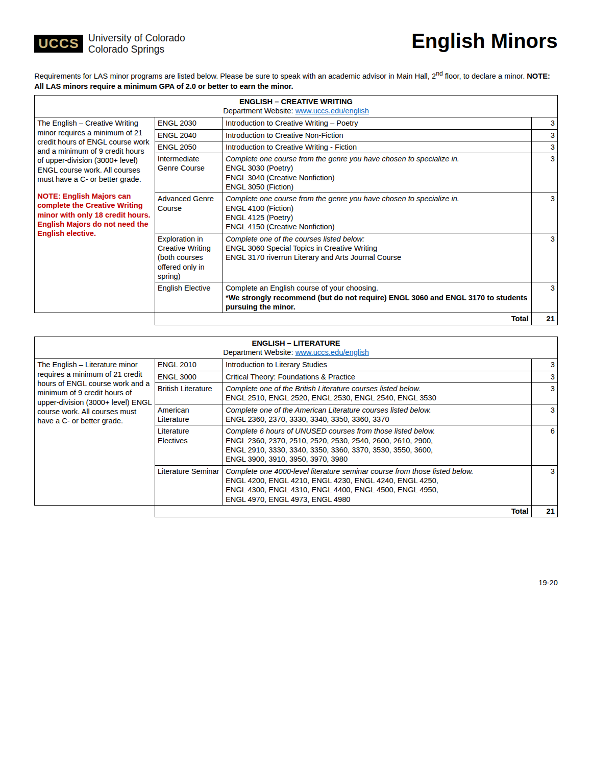UCCS University of Colorado
Colorado Springs
English Minors
Requirements for LAS minor programs are listed below. Please be sure to speak with an academic advisor in Main Hall, 2nd floor, to declare a minor. NOTE: All LAS minors require a minimum GPA of 2.0 or better to earn the minor.
| ENGLISH – CREATIVE WRITING |
| Department Website: www.uccs.edu/english |
| The English – Creative Writing minor requires a minimum of 21 credit hours of ENGL course work and a minimum of 9 credit hours of upper-division (3000+ level) ENGL course work. All courses must have a C- or better grade. NOTE: English Majors can complete the Creative Writing minor with only 18 credit hours. English Majors do not need the English elective. | ENGL 2030 | Introduction to Creative Writing – Poetry | 3 |
| ENGL 2040 | Introduction to Creative Non-Fiction | 3 |
| ENGL 2050 | Introduction to Creative Writing - Fiction | 3 |
| Intermediate Genre Course | Complete one course from the genre you have chosen to specialize in. ENGL 3030 (Poetry) ENGL 3040 (Creative Nonfiction) ENGL 3050 (Fiction) | 3 |
| Advanced Genre Course | Complete one course from the genre you have chosen to specialize in. ENGL 4100 (Fiction) ENGL 4125 (Poetry) ENGL 4150 (Creative Nonfiction) | 3 |
| Exploration in Creative Writing (both courses offered only in spring) | Complete one of the courses listed below: ENGL 3060 Special Topics in Creative Writing ENGL 3170 riverrun Literary and Arts Journal Course | 3 |
| English Elective | Complete an English course of your choosing. * We strongly recommend (but do not require) ENGL 3060 and ENGL 3170 to students pursuing the minor. | 3 |
| | Total | 21 |
| ENGLISH – LITERATURE |
| Department Website: www.uccs.edu/english |
| The English – Literature minor requires a minimum of 21 credit hours of ENGL course work and a minimum of 9 credit hours of upper-division (3000+ level) ENGL course work. All courses must have a C- or better grade. | ENGL 2010 | Introduction to Literary Studies | 3 |
| ENGL 3000 | Critical Theory: Foundations & Practice | 3 |
| British Literature | Complete one of the British Literature courses listed below. ENGL 2510, ENGL 2520, ENGL 2530, ENGL 2540, ENGL 3530 | 3 |
| American Literature | Complete one of the American Literature courses listed below. ENGL 2360, 2370, 3330, 3340, 3350, 3360, 3370 | 3 |
| Literature Electives | Complete 6 hours of UNUSED courses from those listed below. ENGL 2360, 2370, 2510, 2520, 2530, 2540, 2600, 2610, 2900, ENGL 2910, 3330, 3340, 3350, 3360, 3370, 3530, 3550, 3600, ENGL 3900, 3910, 3950, 3970, 3980 | 6 |
| Literature Seminar | Complete one 4000-level literature seminar course from those listed below. ENGL 4200, ENGL 4210, ENGL 4230, ENGL 4240, ENGL 4250, ENGL 4300, ENGL 4310, ENGL 4400, ENGL 4500, ENGL 4950, ENGL 4970, ENGL 4973, ENGL 4980 | 3 |
| | Total | 21 |
19-20